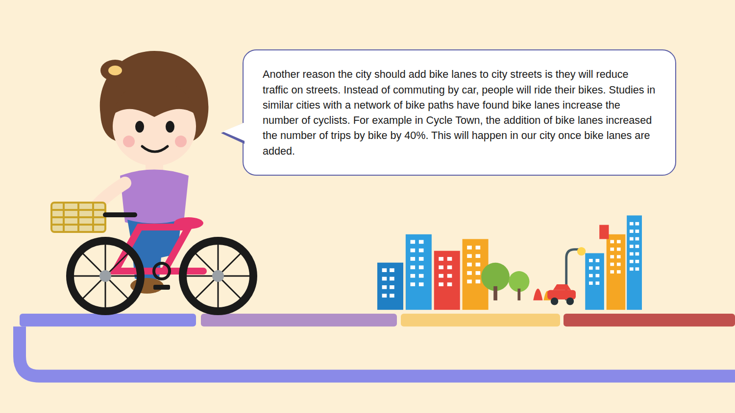Another reason the city should add bike lanes to city streets is they will reduce traffic on streets. Instead of commuting by car, people will ride their bikes. Studies in similar cities with a network of bike paths have found bike lanes increase the number of cyclists. For example in Cycle Town, the addition of bike lanes increased the number of trips by bike by 40%. This will happen in our city once bike lanes are added.